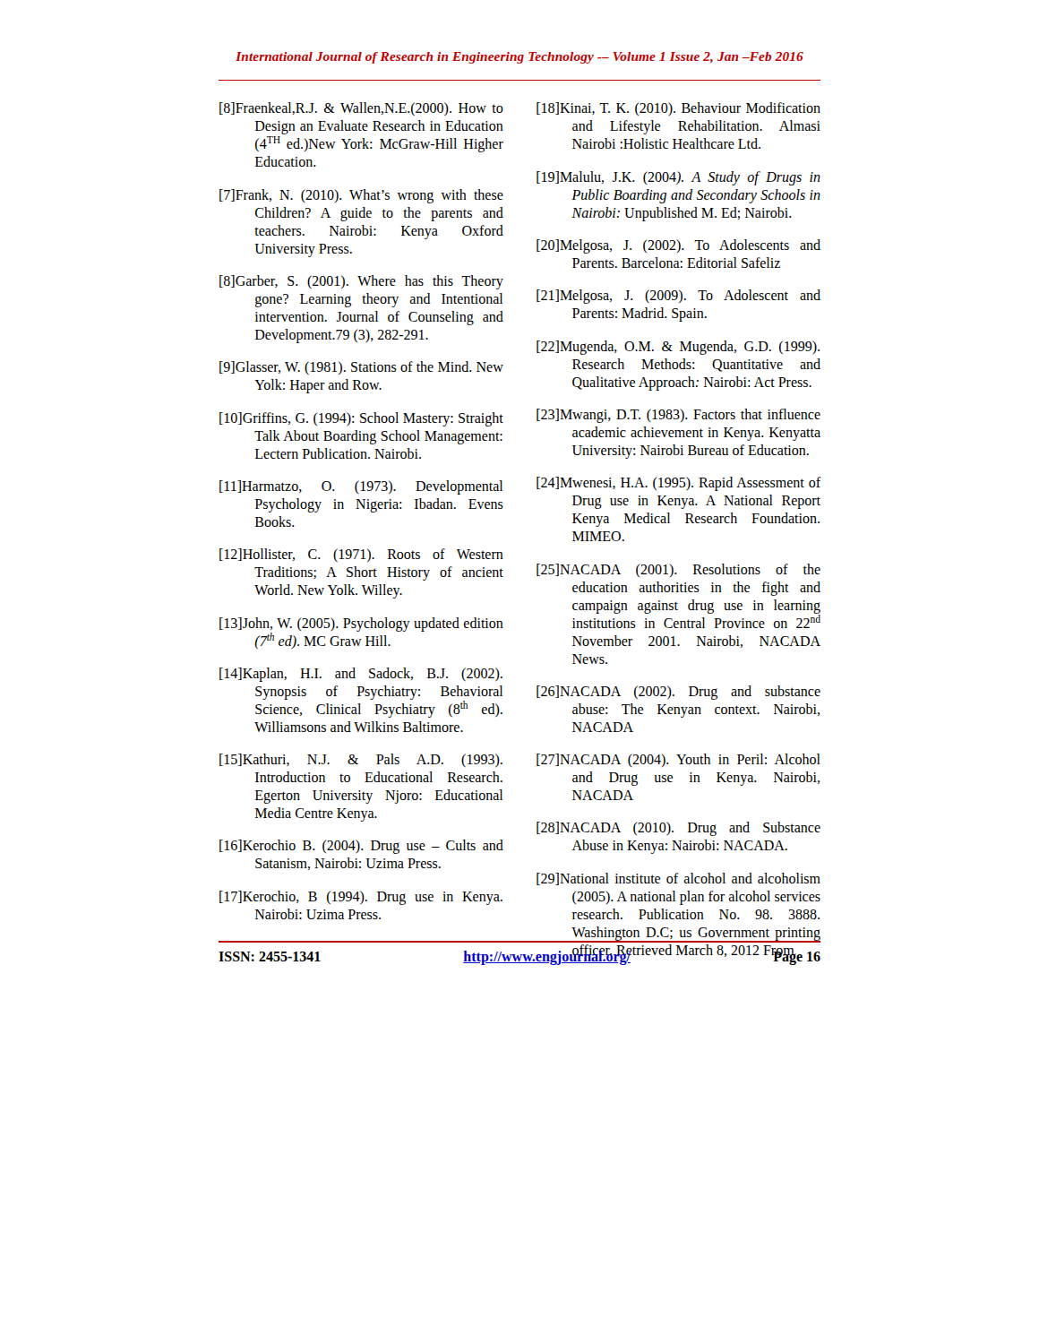International Journal of Research in Engineering Technology -– Volume 1 Issue 2, Jan –Feb 2016
[8]Fraenkeal,R.J. & Wallen,N.E.(2000). How to Design an Evaluate Research in Education (4TH ed.)New York: McGraw-Hill Higher Education.
[7]Frank, N. (2010). What’s wrong with these Children? A guide to the parents and teachers. Nairobi: Kenya Oxford University Press.
[8]Garber, S. (2001). Where has this Theory gone? Learning theory and Intentional intervention. Journal of Counseling and Development.79 (3), 282-291.
[9]Glasser, W. (1981). Stations of the Mind. New Yolk: Haper and Row.
[10]Griffins, G. (1994): School Mastery: Straight Talk About Boarding School Management: Lectern Publication. Nairobi.
[11]Harmatzo, O. (1973). Developmental Psychology in Nigeria: Ibadan. Evens Books.
[12]Hollister, C. (1971). Roots of Western Traditions; A Short History of ancient World. New Yolk. Willey.
[13]John, W. (2005). Psychology updated edition (7th ed). MC Graw Hill.
[14]Kaplan, H.I. and Sadock, B.J. (2002). Synopsis of Psychiatry: Behavioral Science, Clinical Psychiatry (8th ed). Williamsons and Wilkins Baltimore.
[15]Kathuri, N.J. & Pals A.D. (1993). Introduction to Educational Research. Egerton University Njoro: Educational Media Centre Kenya.
[16]Kerochio B. (2004). Drug use – Cults and Satanism, Nairobi: Uzima Press.
[17]Kerochio, B (1994). Drug use in Kenya. Nairobi: Uzima Press.
[18]Kinai, T. K. (2010). Behaviour Modification and Lifestyle Rehabilitation. Almasi Nairobi :Holistic Healthcare Ltd.
[19]Malulu, J.K. (2004). A Study of Drugs in Public Boarding and Secondary Schools in Nairobi: Unpublished M. Ed; Nairobi.
[20]Melgosa, J. (2002). To Adolescents and Parents. Barcelona: Editorial Safeliz
[21]Melgosa, J. (2009). To Adolescent and Parents: Madrid. Spain.
[22]Mugenda, O.M. & Mugenda, G.D. (1999). Research Methods: Quantitative and Qualitative Approach: Nairobi: Act Press.
[23]Mwangi, D.T. (1983). Factors that influence academic achievement in Kenya. Kenyatta University: Nairobi Bureau of Education.
[24]Mwenesi, H.A. (1995). Rapid Assessment of Drug use in Kenya. A National Report Kenya Medical Research Foundation. MIMEO.
[25]NACADA (2001). Resolutions of the education authorities in the fight and campaign against drug use in learning institutions in Central Province on 22nd November 2001. Nairobi, NACADA News.
[26]NACADA (2002). Drug and substance abuse: The Kenyan context. Nairobi, NACADA
[27]NACADA (2004). Youth in Peril: Alcohol and Drug use in Kenya. Nairobi, NACADA
[28]NACADA (2010). Drug and Substance Abuse in Kenya: Nairobi: NACADA.
[29]National institute of alcohol and alcoholism (2005). A national plan for alcohol services research. Publication No. 98. 3888. Washington D.C; us Government printing officer. Retrieved March 8, 2012 From
ISSN: 2455-1341 http://www.engjournal.org/ Page 16